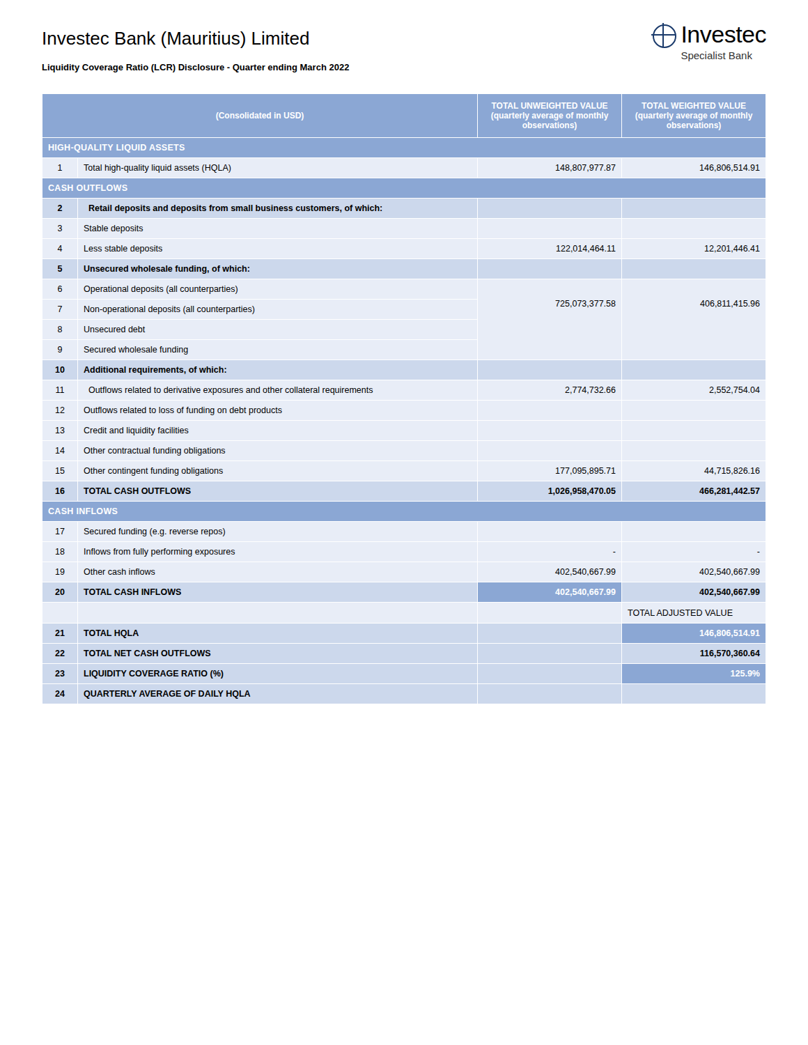Investec
Specialist Bank
Investec Bank (Mauritius) Limited
Liquidity Coverage Ratio (LCR) Disclosure - Quarter ending March 2022
| (Consolidated in USD) | TOTAL UNWEIGHTED VALUE (quarterly average of monthly observations) | TOTAL WEIGHTED VALUE (quarterly average of monthly observations) |
| --- | --- | --- |
| HIGH-QUALITY LIQUID ASSETS |
| 1 | Total high-quality liquid assets (HQLA) | 148,807,977.87 | 146,806,514.91 |
| CASH OUTFLOWS |
| 2 | Retail deposits and deposits from small business customers, of which: | | |
| 3 | Stable deposits | | |
| 4 | Less stable deposits | 122,014,464.11 | 12,201,446.41 |
| 5 | Unsecured wholesale funding, of which: | | |
| 6 | Operational deposits (all counterparties) | 725,073,377.58 | 406,811,415.96 |
| 7 | Non-operational deposits (all counterparties) |
| 8 | Unsecured debt |
| 9 | Secured wholesale funding |
| 10 | Additional requirements, of which: | | |
| 11 | Outflows related to derivative exposures and other collateral requirements | 2,774,732.66 | 2,552,754.04 |
| 12 | Outflows related to loss of funding on debt products | | |
| 13 | Credit and liquidity facilities | | |
| 14 | Other contractual funding obligations | | |
| 15 | Other contingent funding obligations | 177,095,895.71 | 44,715,826.16 |
| 16 | TOTAL CASH OUTFLOWS | 1,026,958,470.05 | 466,281,442.57 |
| CASH INFLOWS |
| 17 | Secured funding (e.g. reverse repos) | | |
| 18 | Inflows from fully performing exposures | - | - |
| 19 | Other cash inflows | 402,540,667.99 | 402,540,667.99 |
| 20 | TOTAL CASH INFLOWS | 402,540,667.99 | 402,540,667.99 |
| | | | TOTAL ADJUSTED VALUE |
| 21 | TOTAL HQLA | | 146,806,514.91 |
| 22 | TOTAL NET CASH OUTFLOWS | | 116,570,360.64 |
| 23 | LIQUIDITY COVERAGE RATIO (%) | | 125.9% |
| 24 | QUARTERLY AVERAGE OF DAILY HQLA | | |